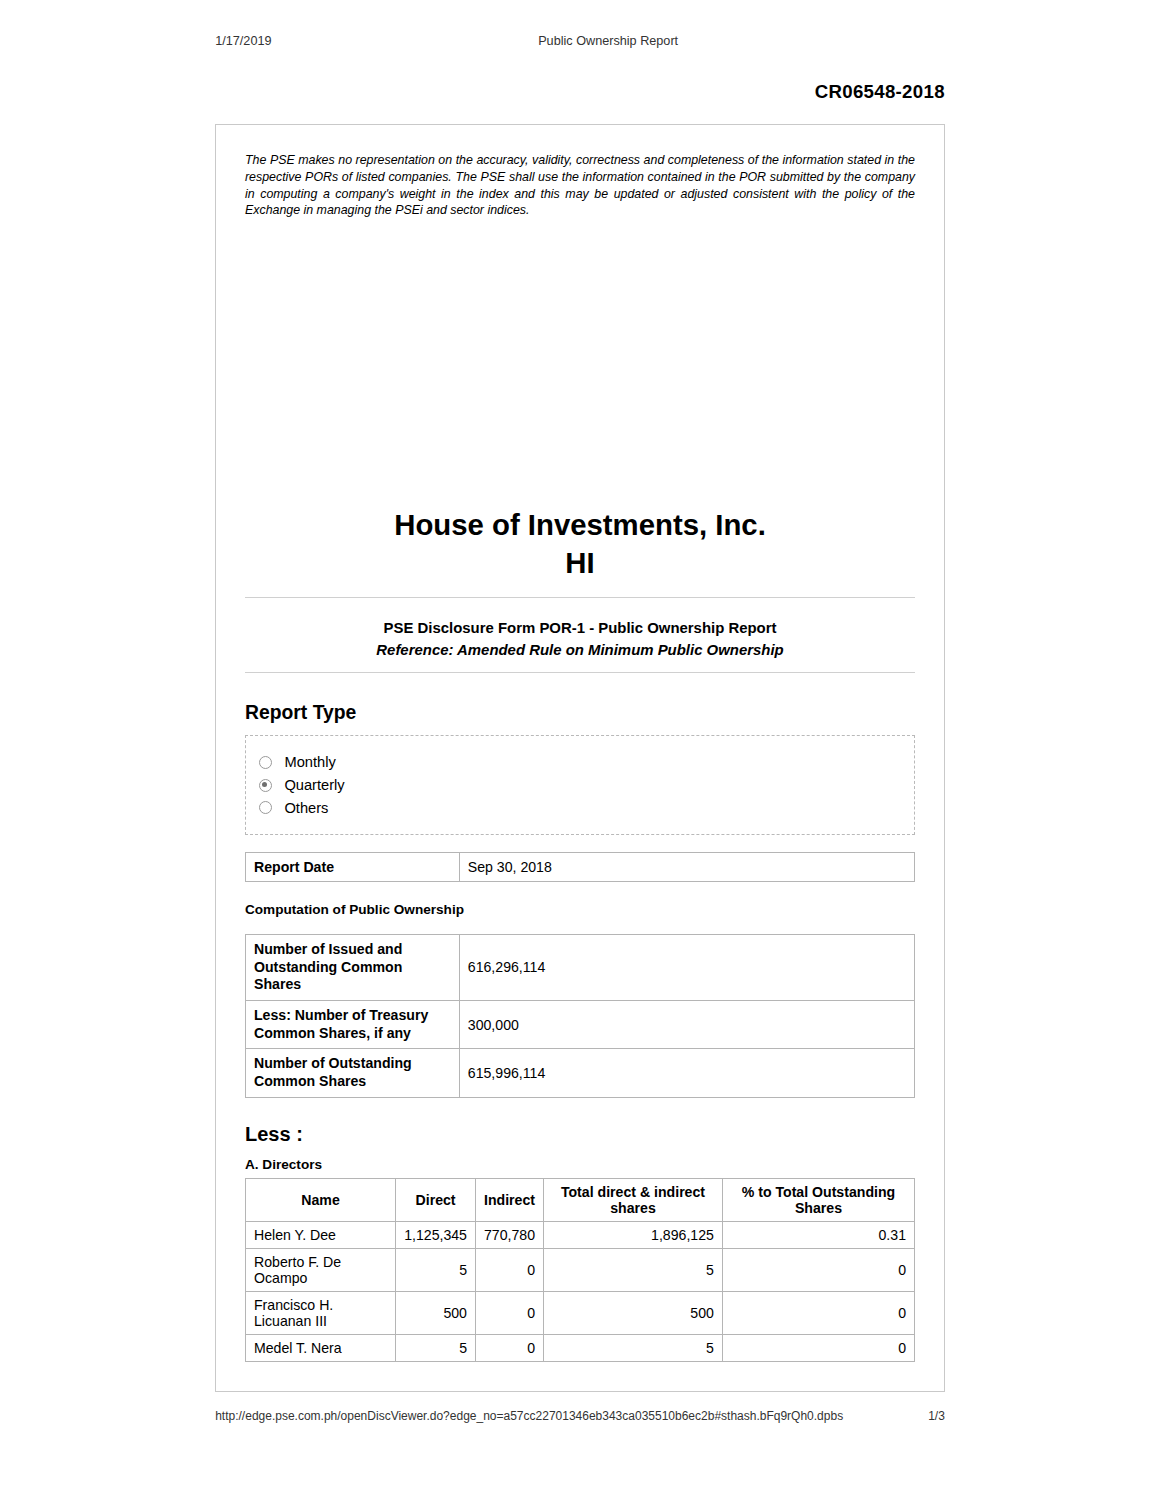1/17/2019
Public Ownership Report
CR06548-2018
The PSE makes no representation on the accuracy, validity, correctness and completeness of the information stated in the respective PORs of listed companies. The PSE shall use the information contained in the POR submitted by the company in computing a company's weight in the index and this may be updated or adjusted consistent with the policy of the Exchange in managing the PSEi and sector indices.
House of Investments, Inc.
HI
PSE Disclosure Form POR-1 - Public Ownership Report
Reference: Amended Rule on Minimum Public Ownership
Report Type
Monthly
Quarterly
Others
| Report Date | Sep 30, 2018 |
Computation of Public Ownership
| Number of Issued and Outstanding Common Shares | 616,296,114 |
| Less: Number of Treasury Common Shares, if any | 300,000 |
| Number of Outstanding Common Shares | 615,996,114 |
Less :
A. Directors
| Name | Direct | Indirect | Total direct & indirect shares | % to Total Outstanding Shares |
| --- | --- | --- | --- | --- |
| Helen Y. Dee | 1,125,345 | 770,780 | 1,896,125 | 0.31 |
| Roberto F. De Ocampo | 5 | 0 | 5 | 0 |
| Francisco H. Licuanan III | 500 | 0 | 500 | 0 |
| Medel T. Nera | 5 | 0 | 5 | 0 |
http://edge.pse.com.ph/openDiscViewer.do?edge_no=a57cc22701346eb343ca035510b6ec2b#sthash.bFq9rQh0.dpbs 1/3